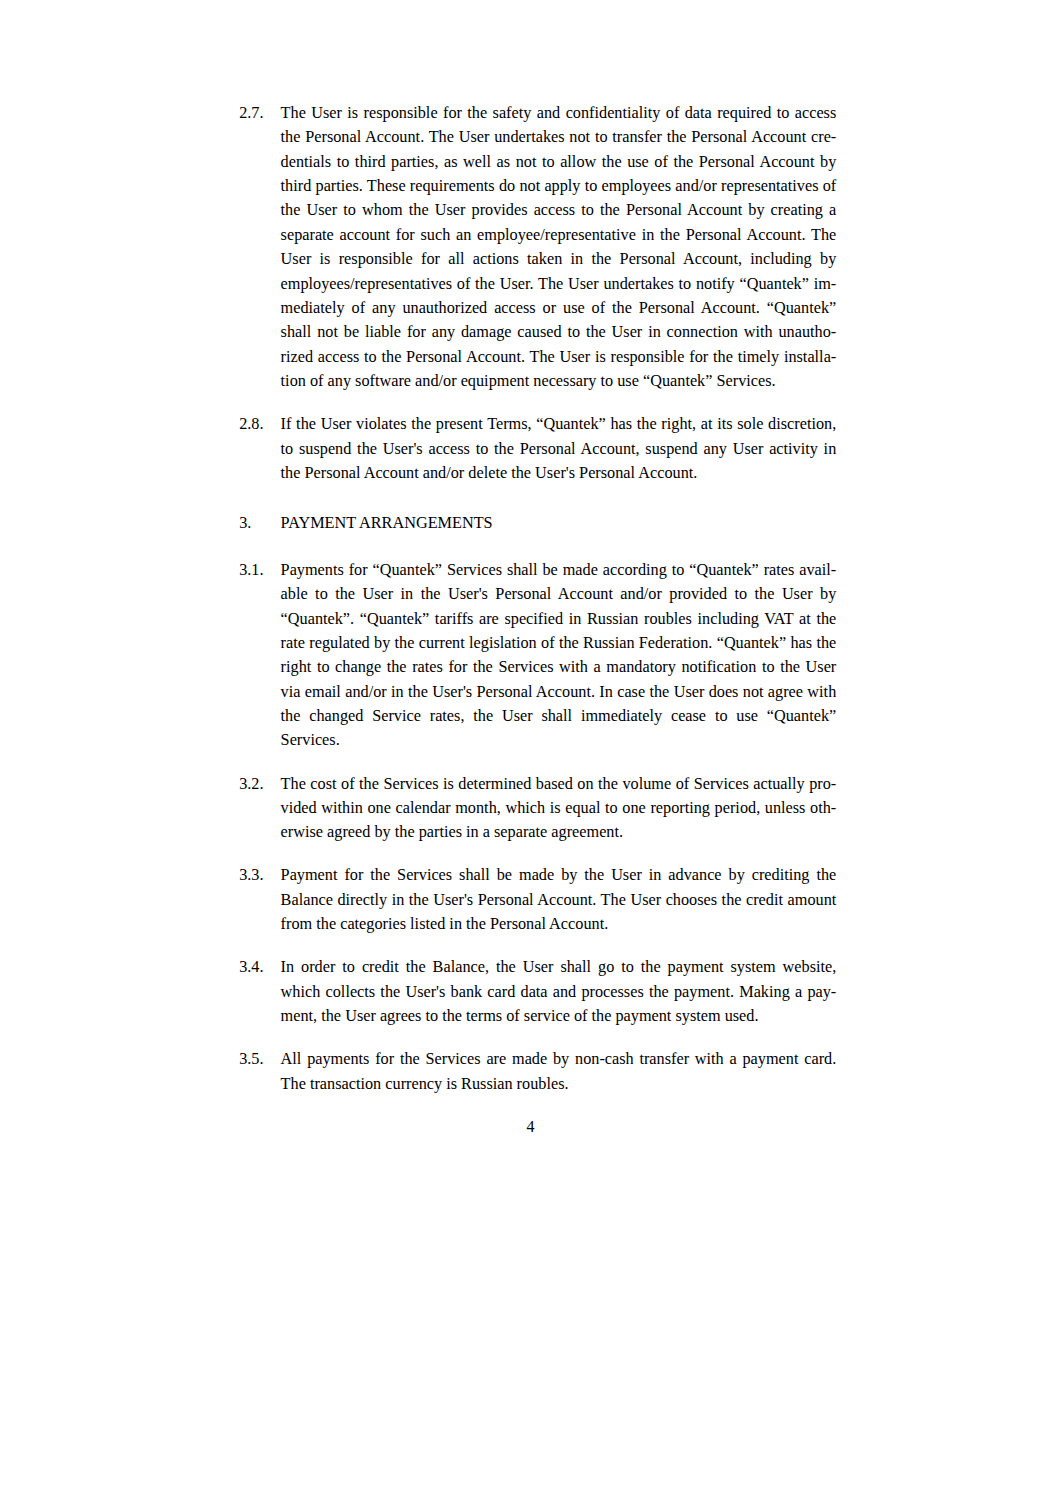2.7.
The User is responsible for the safety and confidentiality of data required to access the Personal Account. The User undertakes not to transfer the Personal Account credentials to third parties, as well as not to allow the use of the Personal Account by third parties. These requirements do not apply to employees and/or representatives of the User to whom the User provides access to the Personal Account by creating a separate account for such an employee/representative in the Personal Account. The User is responsible for all actions taken in the Personal Account, including by employees/representatives of the User. The User undertakes to notify “Quantek” immediately of any unauthorized access or use of the Personal Account. “Quantek” shall not be liable for any damage caused to the User in connection with unauthorized access to the Personal Account. The User is responsible for the timely installation of any software and/or equipment necessary to use “Quantek” Services.
2.8.
If the User violates the present Terms, “Quantek” has the right, at its sole discretion, to suspend the User's access to the Personal Account, suspend any User activity in the Personal Account and/or delete the User's Personal Account.
3.
PAYMENT ARRANGEMENTS
3.1.
Payments for “Quantek” Services shall be made according to “Quantek” rates available to the User in the User's Personal Account and/or provided to the User by “Quantek”. “Quantek” tariffs are specified in Russian roubles including VAT at the rate regulated by the current legislation of the Russian Federation. “Quantek” has the right to change the rates for the Services with a mandatory notification to the User via email and/or in the User's Personal Account. In case the User does not agree with the changed Service rates, the User shall immediately cease to use “Quantek” Services.
3.2.
The cost of the Services is determined based on the volume of Services actually provided within one calendar month, which is equal to one reporting period, unless otherwise agreed by the parties in a separate agreement.
3.3.
Payment for the Services shall be made by the User in advance by crediting the Balance directly in the User's Personal Account. The User chooses the credit amount from the categories listed in the Personal Account.
3.4.
In order to credit the Balance, the User shall go to the payment system website, which collects the User's bank card data and processes the payment. Making a payment, the User agrees to the terms of service of the payment system used.
3.5.
All payments for the Services are made by non-cash transfer with a payment card. The transaction currency is Russian roubles.
4